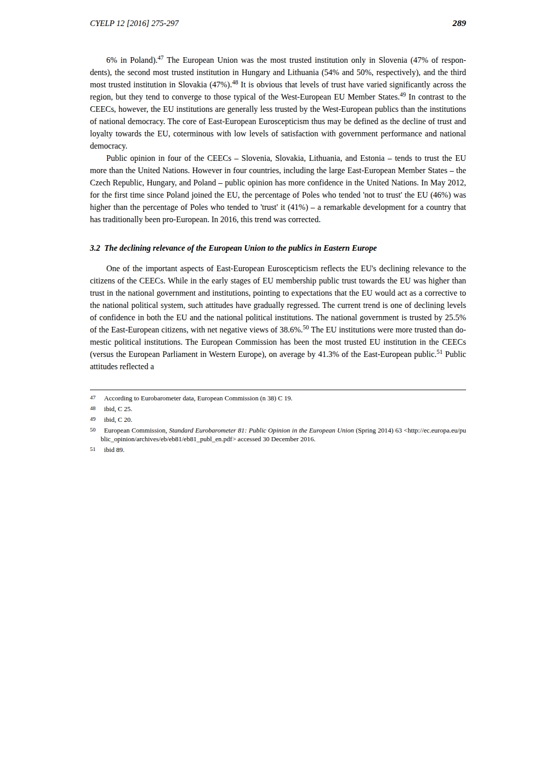CYELP 12 [2016] 275-297 289
6% in Poland).47 The European Union was the most trusted institution only in Slovenia (47% of respondents), the second most trusted institution in Hungary and Lithuania (54% and 50%, respectively), and the third most trusted institution in Slovakia (47%).48 It is obvious that levels of trust have varied significantly across the region, but they tend to converge to those typical of the West-European EU Member States.49 In contrast to the CEECs, however, the EU institutions are generally less trusted by the West-European publics than the institutions of national democracy. The core of East-European Euroscepticism thus may be defined as the decline of trust and loyalty towards the EU, coterminous with low levels of satisfaction with government performance and national democracy.
Public opinion in four of the CEECs – Slovenia, Slovakia, Lithuania, and Estonia – tends to trust the EU more than the United Nations. However in four countries, including the large East-European Member States – the Czech Republic, Hungary, and Poland – public opinion has more confidence in the United Nations. In May 2012, for the first time since Poland joined the EU, the percentage of Poles who tended 'not to trust' the EU (46%) was higher than the percentage of Poles who tended to 'trust' it (41%) – a remarkable development for a country that has traditionally been pro-European. In 2016, this trend was corrected.
3.2 The declining relevance of the European Union to the publics in Eastern Europe
One of the important aspects of East-European Euroscepticism reflects the EU's declining relevance to the citizens of the CEECs. While in the early stages of EU membership public trust towards the EU was higher than trust in the national government and institutions, pointing to expectations that the EU would act as a corrective to the national political system, such attitudes have gradually regressed. The current trend is one of declining levels of confidence in both the EU and the national political institutions. The national government is trusted by 25.5% of the East-European citizens, with net negative views of 38.6%.50 The EU institutions were more trusted than domestic political institutions. The European Commission has been the most trusted EU institution in the CEECs (versus the European Parliament in Western Europe), on average by 41.3% of the East-European public.51 Public attitudes reflected a
47 According to Eurobarometer data, European Commission (n 38) C 19.
48 ibid, C 25.
49 ibid, C 20.
50 European Commission, Standard Eurobarometer 81: Public Opinion in the European Union (Spring 2014) 63 <http://ec.europa.eu/public_opinion/archives/eb/eb81/eb81_publ_en.pdf> accessed 30 December 2016.
51 ibid 89.